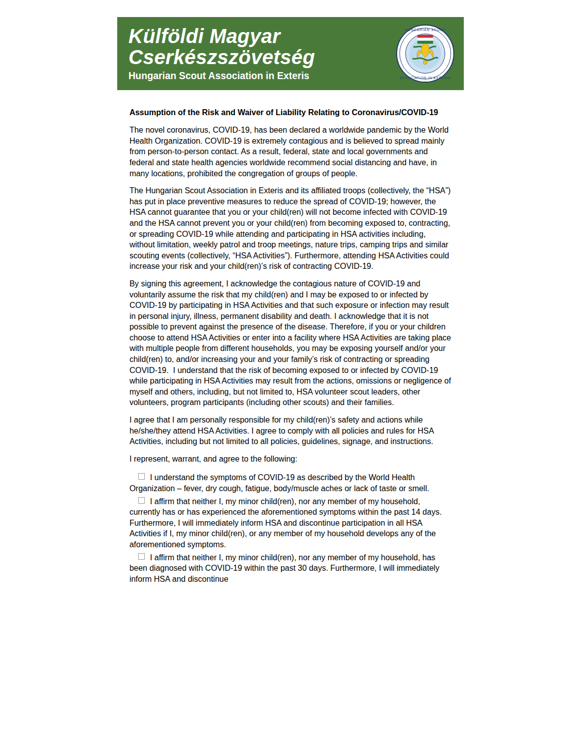Külföldi Magyar Cserkészszövetség
Hungarian Scout Association in Exteris
HUNGARIAN SCOUT ASSOCIATION IN EXTERIS
Assumption of the Risk and Waiver of Liability Relating to Coronavirus/COVID-19
The novel coronavirus, COVID-19, has been declared a worldwide pandemic by the World Health Organization. COVID-19 is extremely contagious and is believed to spread mainly from person-to-person contact. As a result, federal, state and local governments and federal and state health agencies worldwide recommend social distancing and have, in many locations, prohibited the congregation of groups of people.
The Hungarian Scout Association in Exteris and its affiliated troops (collectively, the “HSA”) has put in place preventive measures to reduce the spread of COVID-19; however, the HSA cannot guarantee that you or your child(ren) will not become infected with COVID-19 and the HSA cannot prevent you or your child(ren) from becoming exposed to, contracting, or spreading COVID-19 while attending and participating in HSA activities including, without limitation, weekly patrol and troop meetings, nature trips, camping trips and similar scouting events (collectively, “HSA Activities”). Furthermore, attending HSA Activities could increase your risk and your child(ren)’s risk of contracting COVID-19.
By signing this agreement, I acknowledge the contagious nature of COVID-19 and voluntarily assume the risk that my child(ren) and I may be exposed to or infected by COVID-19 by participating in HSA Activities and that such exposure or infection may result in personal injury, illness, permanent disability and death. I acknowledge that it is not possible to prevent against the presence of the disease. Therefore, if you or your children choose to attend HSA Activities or enter into a facility where HSA Activities are taking place with multiple people from different households, you may be exposing yourself and/or your child(ren) to, and/or increasing your and your family’s risk of contracting or spreading COVID-19. I understand that the risk of becoming exposed to or infected by COVID-19 while participating in HSA Activities may result from the actions, omissions or negligence of myself and others, including, but not limited to, HSA volunteer scout leaders, other volunteers, program participants (including other scouts) and their families.
I agree that I am personally responsible for my child(ren)’s safety and actions while he/she/they attend HSA Activities. I agree to comply with all policies and rules for HSA Activities, including but not limited to all policies, guidelines, signage, and instructions.
I represent, warrant, and agree to the following:
I understand the symptoms of COVID-19 as described by the World Health Organization – fever, dry cough, fatigue, body/muscle aches or lack of taste or smell.
I affirm that neither I, my minor child(ren), nor any member of my household, currently has or has experienced the aforementioned symptoms within the past 14 days. Furthermore, I will immediately inform HSA and discontinue participation in all HSA Activities if I, my minor child(ren), or any member of my household develops any of the aforementioned symptoms.
I affirm that neither I, my minor child(ren), nor any member of my household, has been diagnosed with COVID-19 within the past 30 days. Furthermore, I will immediately inform HSA and discontinue